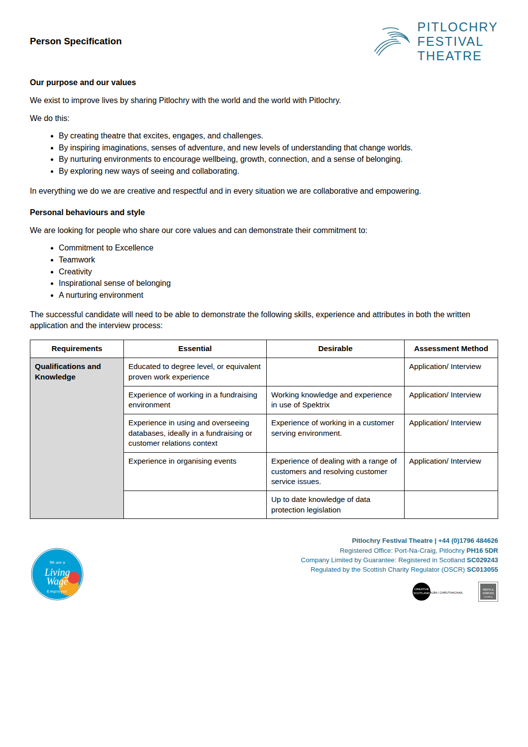Person Specification
PITLOCHRY
FESTIVAL
THEATRE
Our purpose and our values
We exist to improve lives by sharing Pitlochry with the world and the world with Pitlochry.
We do this:
By creating theatre that excites, engages, and challenges.
By inspiring imaginations, senses of adventure, and new levels of understanding that change worlds.
By nurturing environments to encourage wellbeing, growth, connection, and a sense of belonging.
By exploring new ways of seeing and collaborating.
In everything we do we are creative and respectful and in every situation we are collaborative and empowering.
Personal behaviours and style
We are looking for people who share our core values and can demonstrate their commitment to:
Commitment to Excellence
Teamwork
Creativity
Inspirational sense of belonging
A nurturing environment
The successful candidate will need to be able to demonstrate the following skills, experience and attributes in both the written application and the interview process:
| Requirements | Essential | Desirable | Assessment Method |
| --- | --- | --- | --- |
| Qualifications and Knowledge | Educated to degree level, or equivalent proven work experience | | Application/ Interview |
| Experience of working in a fundraising environment | Working knowledge and experience in use of Spektrix | Application/ Interview |
| Experience in using and overseeing databases, ideally in a fundraising or customer relations context | Experience of working in a customer serving environment. | Application/ Interview |
| Experience in organising events | Experience of dealing with a range of customers and resolving customer service issues. | Application/ Interview |
| | Up to date knowledge of data protection legislation | |
We are a Living Wage Employer
Pitlochry Festival Theatre | +44 (0)1796 484626
Registered Office: Port-Na-Craig, Pitlochry PH16 5DR
Company Limited by Guarantee: Registered in Scotland SC029243
Regulated by the Scottish Charity Regulator (OSCR) SC013055
CREATIVE SCOTLAND ALBA | CHRUTHACHAIL PERTH & KINROSS COUNCIL